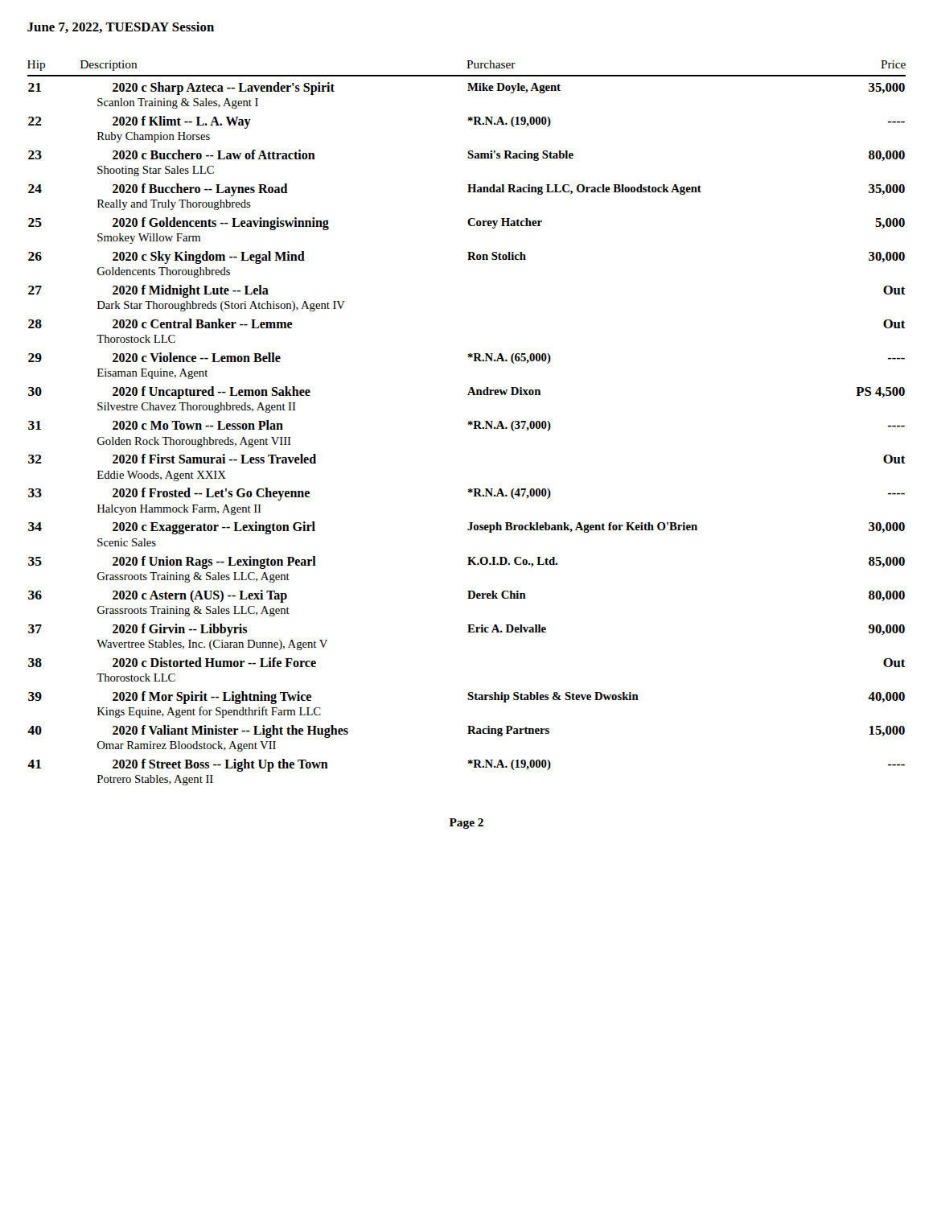June 7, 2022, TUESDAY Session
| Hip | Description | Purchaser | Price |
| --- | --- | --- | --- |
| 21 | 2020 c Sharp Azteca -- Lavender's Spirit | Mike Doyle, Agent | 35,000 |
| | Scanlon Training & Sales, Agent I | | |
| 22 | 2020 f Klimt -- L. A. Way | *R.N.A. (19,000) | ---- |
| | Ruby Champion Horses | | |
| 23 | 2020 c Bucchero -- Law of Attraction | Sami's Racing Stable | 80,000 |
| | Shooting Star Sales LLC | | |
| 24 | 2020 f Bucchero -- Laynes Road | Handal Racing LLC, Oracle Bloodstock Agent | 35,000 |
| | Really and Truly Thoroughbreds | | |
| 25 | 2020 f Goldencents -- Leavingiswinning | Corey Hatcher | 5,000 |
| | Smokey Willow Farm | | |
| 26 | 2020 c Sky Kingdom -- Legal Mind | Ron Stolich | 30,000 |
| | Goldencents Thoroughbreds | | |
| 27 | 2020 f Midnight Lute -- Lela | | Out |
| | Dark Star Thoroughbreds (Stori Atchison), Agent IV | | |
| 28 | 2020 c Central Banker -- Lemme | | Out |
| | Thorostock LLC | | |
| 29 | 2020 c Violence -- Lemon Belle | *R.N.A. (65,000) | ---- |
| | Eisaman Equine, Agent | | |
| 30 | 2020 f Uncaptured -- Lemon Sakhee | Andrew Dixon | PS 4,500 |
| | Silvestre Chavez Thoroughbreds, Agent II | | |
| 31 | 2020 c Mo Town -- Lesson Plan | *R.N.A. (37,000) | ---- |
| | Golden Rock Thoroughbreds, Agent VIII | | |
| 32 | 2020 f First Samurai -- Less Traveled | | Out |
| | Eddie Woods, Agent XXIX | | |
| 33 | 2020 f Frosted -- Let's Go Cheyenne | *R.N.A. (47,000) | ---- |
| | Halcyon Hammock Farm, Agent II | | |
| 34 | 2020 c Exaggerator -- Lexington Girl | Joseph Brocklebank, Agent for Keith O'Brien | 30,000 |
| | Scenic Sales | | |
| 35 | 2020 f Union Rags -- Lexington Pearl | K.O.I.D. Co., Ltd. | 85,000 |
| | Grassroots Training & Sales LLC, Agent | | |
| 36 | 2020 c Astern (AUS) -- Lexi Tap | Derek Chin | 80,000 |
| | Grassroots Training & Sales LLC, Agent | | |
| 37 | 2020 f Girvin -- Libbyris | Eric A. Delvalle | 90,000 |
| | Wavertree Stables, Inc. (Ciaran Dunne), Agent V | | |
| 38 | 2020 c Distorted Humor -- Life Force | | Out |
| | Thorostock LLC | | |
| 39 | 2020 f Mor Spirit -- Lightning Twice | Starship Stables & Steve Dwoskin | 40,000 |
| | Kings Equine, Agent for Spendthrift Farm LLC | | |
| 40 | 2020 f Valiant Minister -- Light the Hughes | Racing Partners | 15,000 |
| | Omar Ramirez Bloodstock, Agent VII | | |
| 41 | 2020 f Street Boss -- Light Up the Town | *R.N.A. (19,000) | ---- |
| | Potrero Stables, Agent II | | |
Page 2